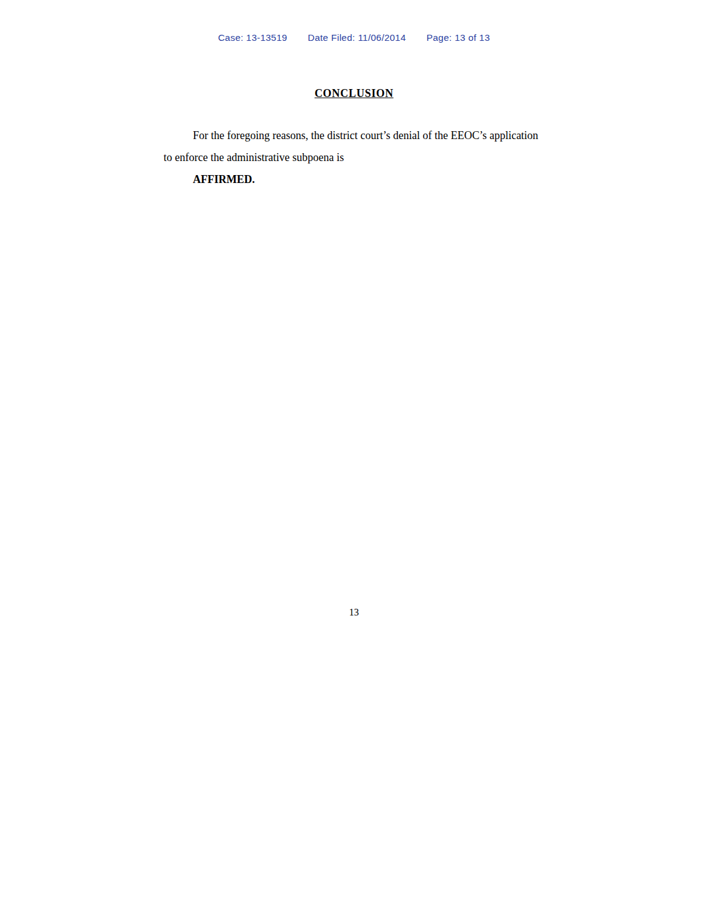Case: 13-13519 Date Filed: 11/06/2014 Page: 13 of 13
CONCLUSION
For the foregoing reasons, the district court’s denial of the EEOC’s application to enforce the administrative subpoena is
AFFIRMED.
13